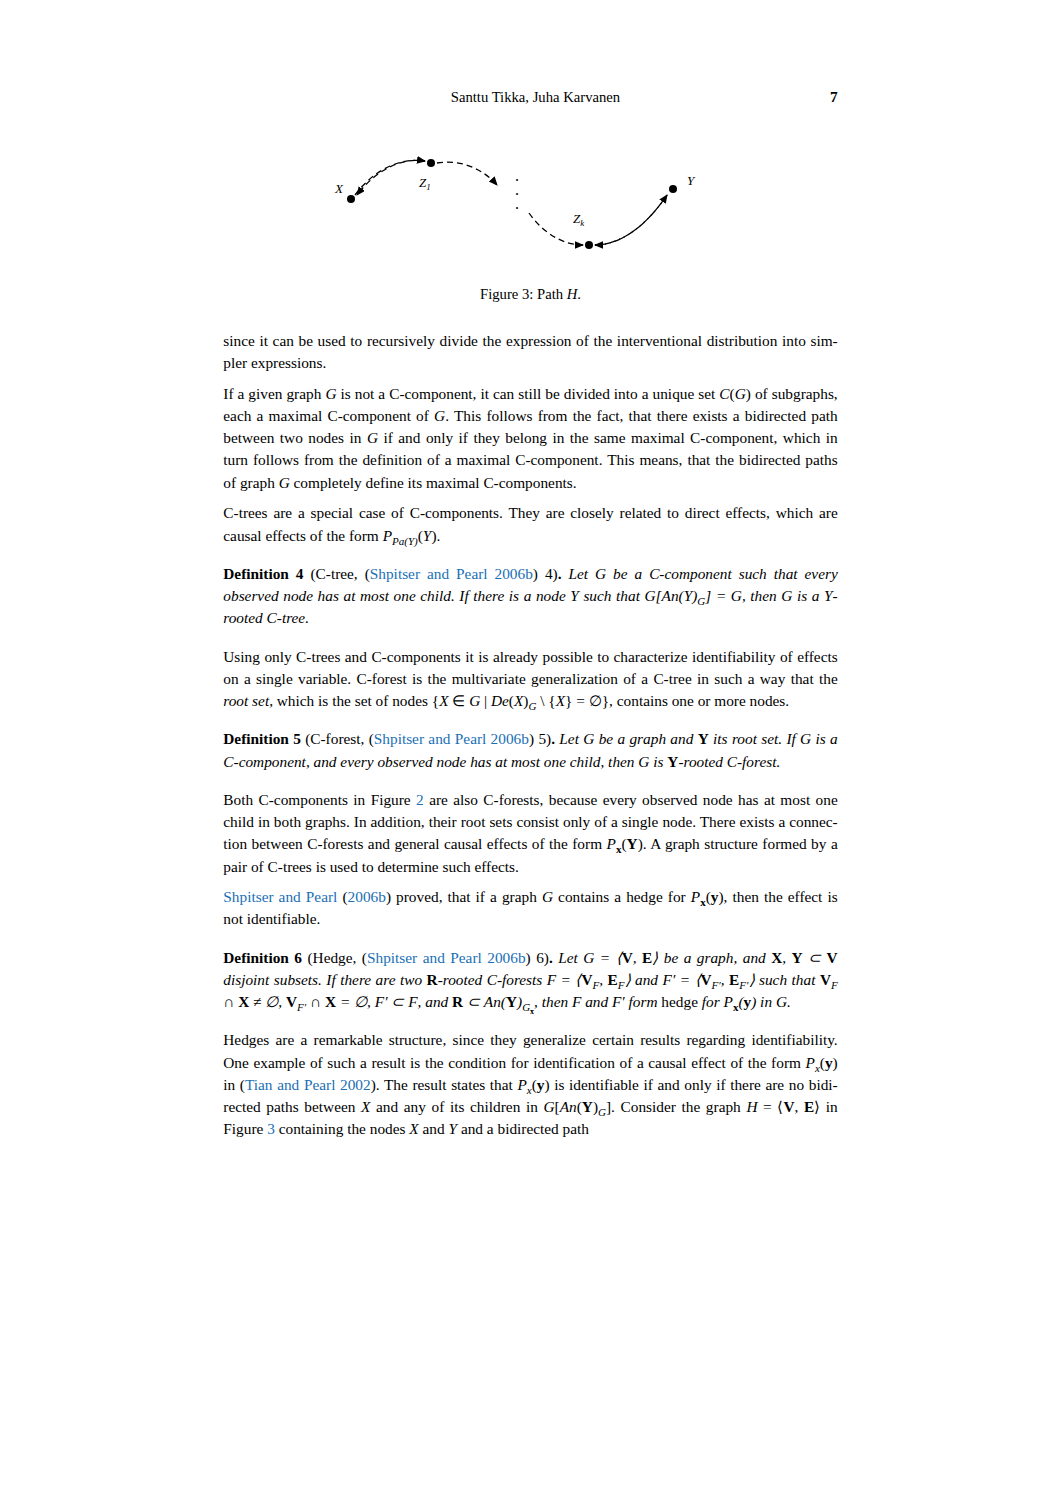Santtu Tikka, Juha Karvanen
7
X Z1 Zk Y . . .
Figure 3: Path H.
since it can be used to recursively divide the expression of the interventional distribution into simpler expressions.
If a given graph G is not a C-component, it can still be divided into a unique set C(G) of subgraphs, each a maximal C-component of G. This follows from the fact, that there exists a bidirected path between two nodes in G if and only if they belong in the same maximal C-component, which in turn follows from the definition of a maximal C-component. This means, that the bidirected paths of graph G completely define its maximal C-components.
C-trees are a special case of C-components. They are closely related to direct effects, which are causal effects of the form PPa(Y)(Y).
Definition 4 (C-tree, (Shpitser and Pearl 2006b) 4). Let G be a C-component such that every observed node has at most one child. If there is a node Y such that G[An(Y)G] = G, then G is a Y-rooted C-tree.
Using only C-trees and C-components it is already possible to characterize identifiability of effects on a single variable. C-forest is the multivariate generalization of a C-tree in such a way that the root set, which is the set of nodes {X ∈ G | De(X)G \ {X} = ∅}, contains one or more nodes.
Definition 5 (C-forest, (Shpitser and Pearl 2006b) 5). Let G be a graph and Y its root set. If G is a C-component, and every observed node has at most one child, then G is Y-rooted C-forest.
Both C-components in Figure 2 are also C-forests, because every observed node has at most one child in both graphs. In addition, their root sets consist only of a single node. There exists a connection between C-forests and general causal effects of the form Px(Y). A graph structure formed by a pair of C-trees is used to determine such effects.
Shpitser and Pearl (2006b) proved, that if a graph G contains a hedge for Px(y), then the effect is not identifiable.
Definition 6 (Hedge, (Shpitser and Pearl 2006b) 6). Let G = ⟨V, E⟩ be a graph, and X, Y ⊂ V disjoint subsets. If there are two R-rooted C-forests F = ⟨VF, EF⟩ and F′ = ⟨VF′, EF′⟩ such that VF ∩ X ≠ ∅, VF′ ∩ X = ∅, F′ ⊂ F, and R ⊂ An(Y)Gx̄, then F and F′ form hedge for Px(y) in G.
Hedges are a remarkable structure, since they generalize certain results regarding identifiability. One example of such a result is the condition for identification of a causal effect of the form Px(y) in (Tian and Pearl 2002). The result states that Px(y) is identifiable if and only if there are no bidirected paths between X and any of its children in G[An(Y)G]. Consider the graph H = ⟨V, E⟩ in Figure 3 containing the nodes X and Y and a bidirected path